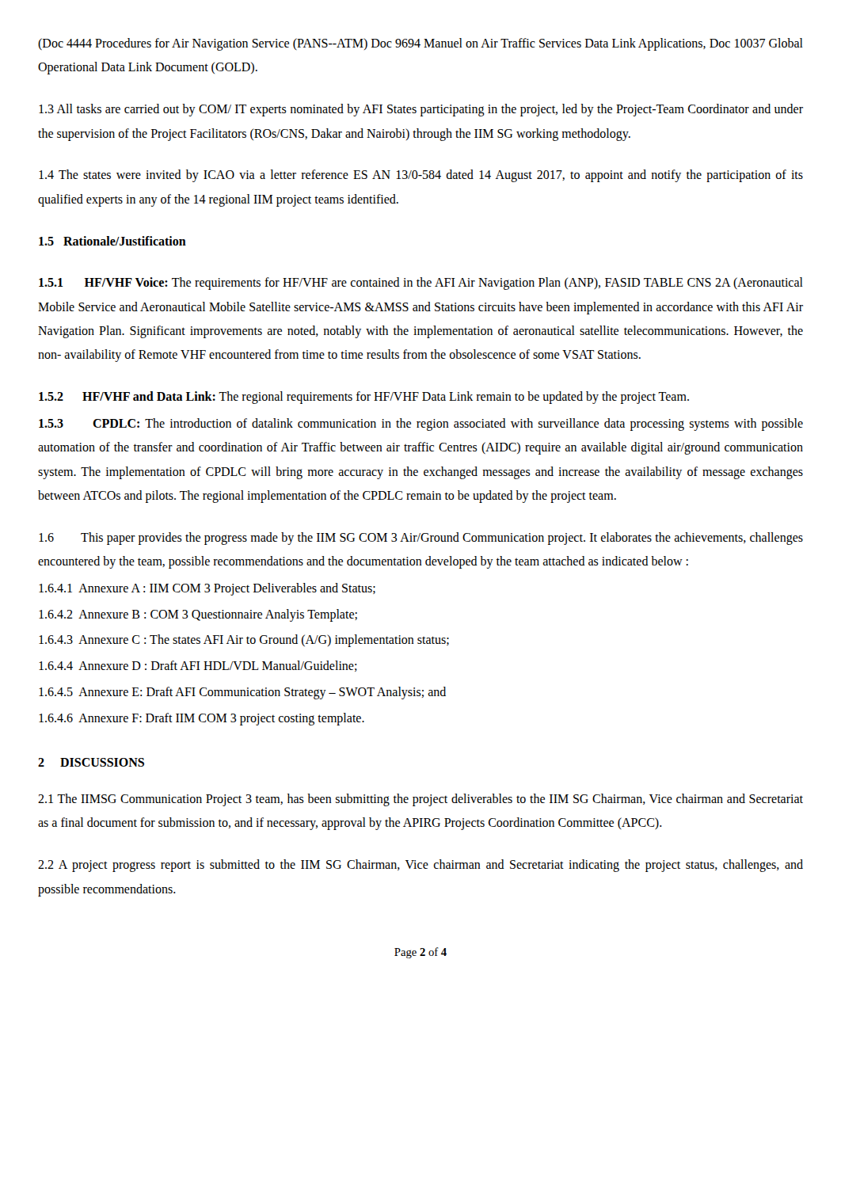(Doc 4444 Procedures for Air Navigation Service (PANS--ATM) Doc 9694 Manuel on Air Traffic Services Data Link Applications, Doc 10037 Global Operational Data Link Document (GOLD).
1.3 All tasks are carried out by COM/ IT experts nominated by AFI States participating in the project, led by the Project-Team Coordinator and under the supervision of the Project Facilitators (ROs/CNS, Dakar and Nairobi) through the IIM SG working methodology.
1.4 The states were invited by ICAO via a letter reference ES AN 13/0-584 dated 14 August 2017, to appoint and notify the participation of its qualified experts in any of the 14 regional IIM project teams identified.
1.5 Rationale/Justification
1.5.1 HF/VHF Voice: The requirements for HF/VHF are contained in the AFI Air Navigation Plan (ANP), FASID TABLE CNS 2A (Aeronautical Mobile Service and Aeronautical Mobile Satellite service-AMS &AMSS and Stations circuits have been implemented in accordance with this AFI Air Navigation Plan. Significant improvements are noted, notably with the implementation of aeronautical satellite telecommunications. However, the non- availability of Remote VHF encountered from time to time results from the obsolescence of some VSAT Stations.
1.5.2 HF/VHF and Data Link: The regional requirements for HF/VHF Data Link remain to be updated by the project Team.
1.5.3 CPDLC: The introduction of datalink communication in the region associated with surveillance data processing systems with possible automation of the transfer and coordination of Air Traffic between air traffic Centres (AIDC) require an available digital air/ground communication system. The implementation of CPDLC will bring more accuracy in the exchanged messages and increase the availability of message exchanges between ATCOs and pilots. The regional implementation of the CPDLC remain to be updated by the project team.
1.6 This paper provides the progress made by the IIM SG COM 3 Air/Ground Communication project. It elaborates the achievements, challenges encountered by the team, possible recommendations and the documentation developed by the team attached as indicated below :
1.6.4.1 Annexure A : IIM COM 3 Project Deliverables and Status;
1.6.4.2 Annexure B : COM 3 Questionnaire Analyis Template;
1.6.4.3 Annexure C : The states AFI Air to Ground (A/G) implementation status;
1.6.4.4 Annexure D : Draft AFI HDL/VDL Manual/Guideline;
1.6.4.5 Annexure E: Draft AFI Communication Strategy – SWOT Analysis; and
1.6.4.6 Annexure F: Draft IIM COM 3 project costing template.
2 DISCUSSIONS
2.1 The IIMSG Communication Project 3 team, has been submitting the project deliverables to the IIM SG Chairman, Vice chairman and Secretariat as a final document for submission to, and if necessary, approval by the APIRG Projects Coordination Committee (APCC).
2.2 A project progress report is submitted to the IIM SG Chairman, Vice chairman and Secretariat indicating the project status, challenges, and possible recommendations.
Page 2 of 4